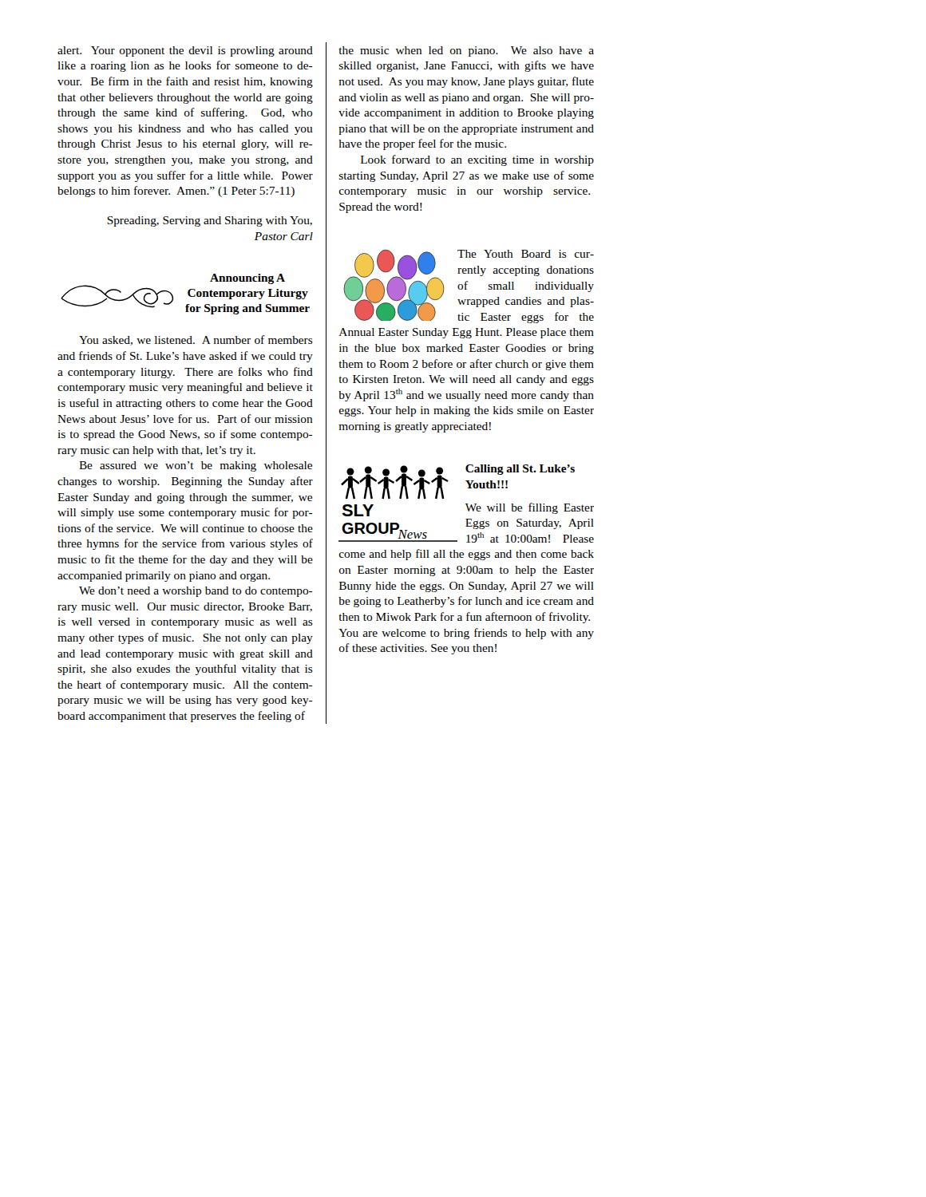alert. Your opponent the devil is prowling around like a roaring lion as he looks for someone to devour. Be firm in the faith and resist him, knowing that other believers throughout the world are going through the same kind of suffering. God, who shows you his kindness and who has called you through Christ Jesus to his eternal glory, will restore you, strengthen you, make you strong, and support you as you suffer for a little while. Power belongs to him forever. Amen.” (1 Peter 5:7-11)
Spreading, Serving and Sharing with You,
Pastor Carl
Announcing A Contemporary Liturgy for Spring and Summer
You asked, we listened. A number of members and friends of St. Luke’s have asked if we could try a contemporary liturgy. There are folks who find contemporary music very meaningful and believe it is useful in attracting others to come hear the Good News about Jesus’ love for us. Part of our mission is to spread the Good News, so if some contemporary music can help with that, let’s try it.
Be assured we won’t be making wholesale changes to worship. Beginning the Sunday after Easter Sunday and going through the summer, we will simply use some contemporary music for portions of the service. We will continue to choose the three hymns for the service from various styles of music to fit the theme for the day and they will be accompanied primarily on piano and organ.
We don’t need a worship band to do contemporary music well. Our music director, Brooke Barr, is well versed in contemporary music as well as many other types of music. She not only can play and lead contemporary music with great skill and spirit, she also exudes the youthful vitality that is the heart of contemporary music. All the contemporary music we will be using has very good keyboard accompaniment that preserves the feeling of
the music when led on piano. We also have a skilled organist, Jane Fanucci, with gifts we have not used. As you may know, Jane plays guitar, flute and violin as well as piano and organ. She will provide accompaniment in addition to Brooke playing piano that will be on the appropriate instrument and have the proper feel for the music.
Look forward to an exciting time in worship starting Sunday, April 27 as we make use of some contemporary music in our worship service. Spread the word!
The Youth Board is currently accepting donations of small individually wrapped candies and plastic Easter eggs for the Annual Easter Sunday Egg Hunt. Please place them in the blue box marked Easter Goodies or bring them to Room 2 before or after church or give them to Kirsten Ireton. We will need all candy and eggs by April 13th and we usually need more candy than eggs. Your help in making the kids smile on Easter morning is greatly appreciated!
Calling all St. Luke’s Youth!!!
We will be filling Easter Eggs on Saturday, April 19th at 10:00am! Please come and help fill all the eggs and then come back on Easter morning at 9:00am to help the Easter Bunny hide the eggs. On Sunday, April 27 we will be going to Leatherby’s for lunch and ice cream and then to Miwok Park for a fun afternoon of frivolity. You are welcome to bring friends to help with any of these activities. See you then!